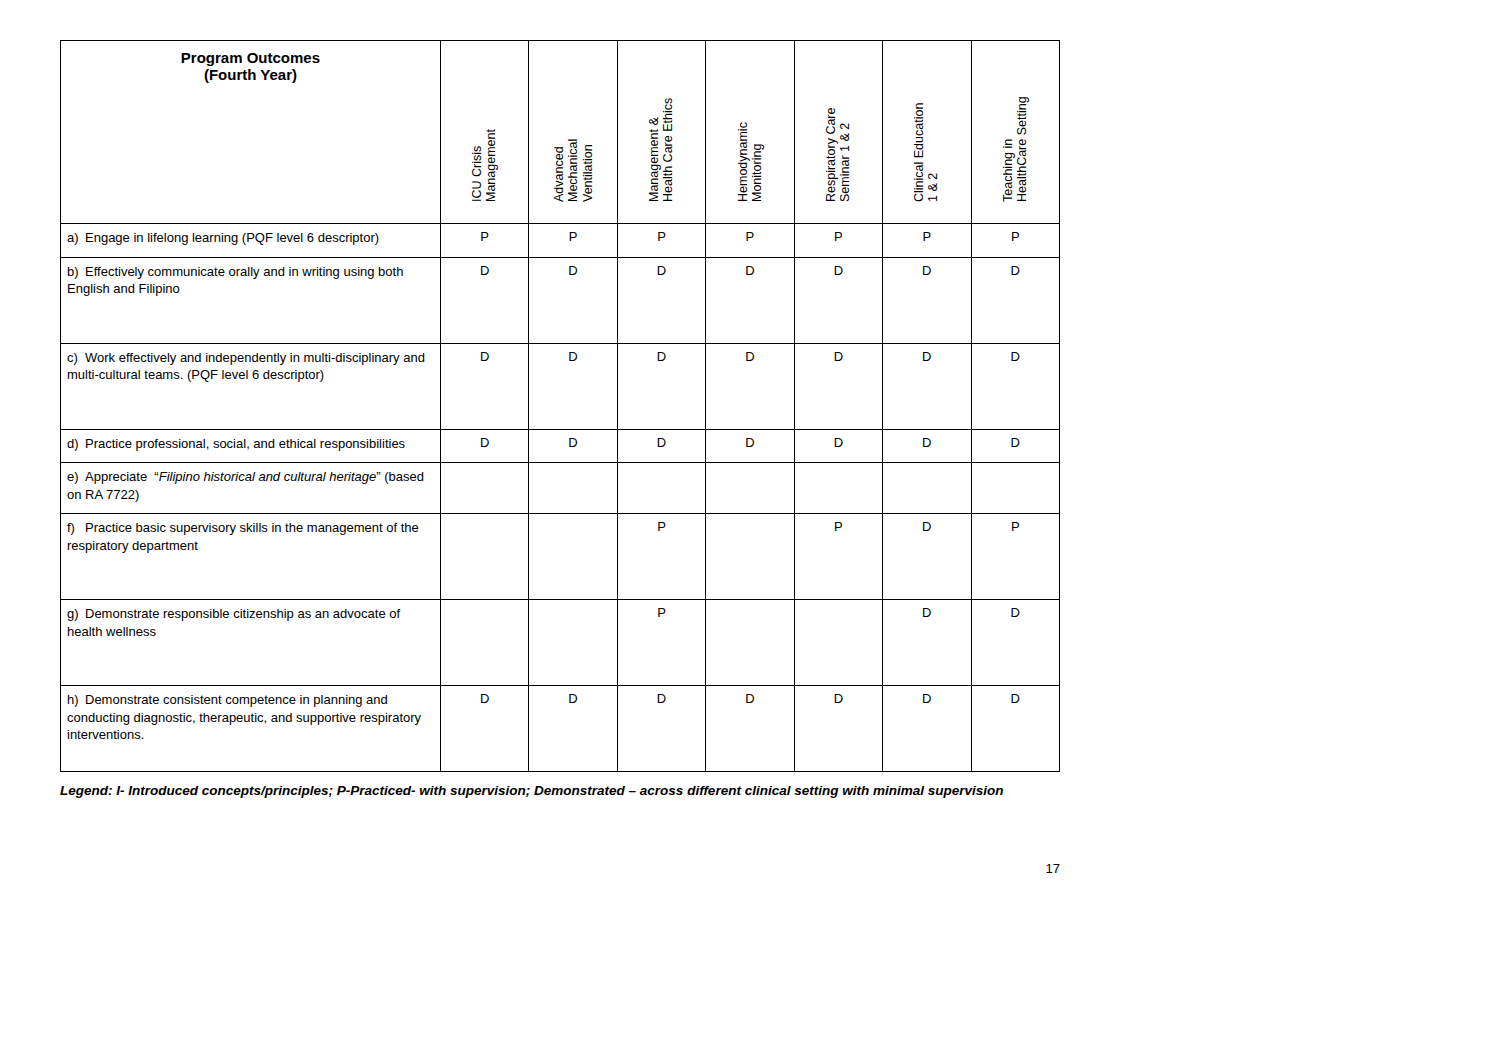| Program Outcomes (Fourth Year) | ICU Crisis Management | Advanced Mechanical Ventilation | Management & Health Care Ethics | Hemodynamic Monitoring | Respiratory Care Seminar 1 & 2 | Clinical Education 1 & 2 | Teaching in HealthCare Setting |
| --- | --- | --- | --- | --- | --- | --- | --- |
| a) Engage in lifelong learning (PQF level 6 descriptor) | P | P | P | P | P | P | P |
| b) Effectively communicate orally and in writing using both English and Filipino | D | D | D | D | D | D | D |
| c) Work effectively and independently in multi-disciplinary and multi-cultural teams. (PQF level 6 descriptor) | D | D | D | D | D | D | D |
| d) Practice professional, social, and ethical responsibilities | D | D | D | D | D | D | D |
| e) Appreciate “ Filipino historical and cultural heritage ” (based on RA 7722) | | | | | | | |
| f) Practice basic supervisory skills in the management of the respiratory department | | | P | | P | D | P |
| g) Demonstrate responsible citizenship as an advocate of health wellness | | | P | | | D | D |
| h) Demonstrate consistent competence in planning and conducting diagnostic, therapeutic, and supportive respiratory interventions. | D | D | D | D | D | D | D |
Legend: I- Introduced concepts/principles; P-Practiced- with supervision; Demonstrated – across different clinical setting with minimal supervision
17